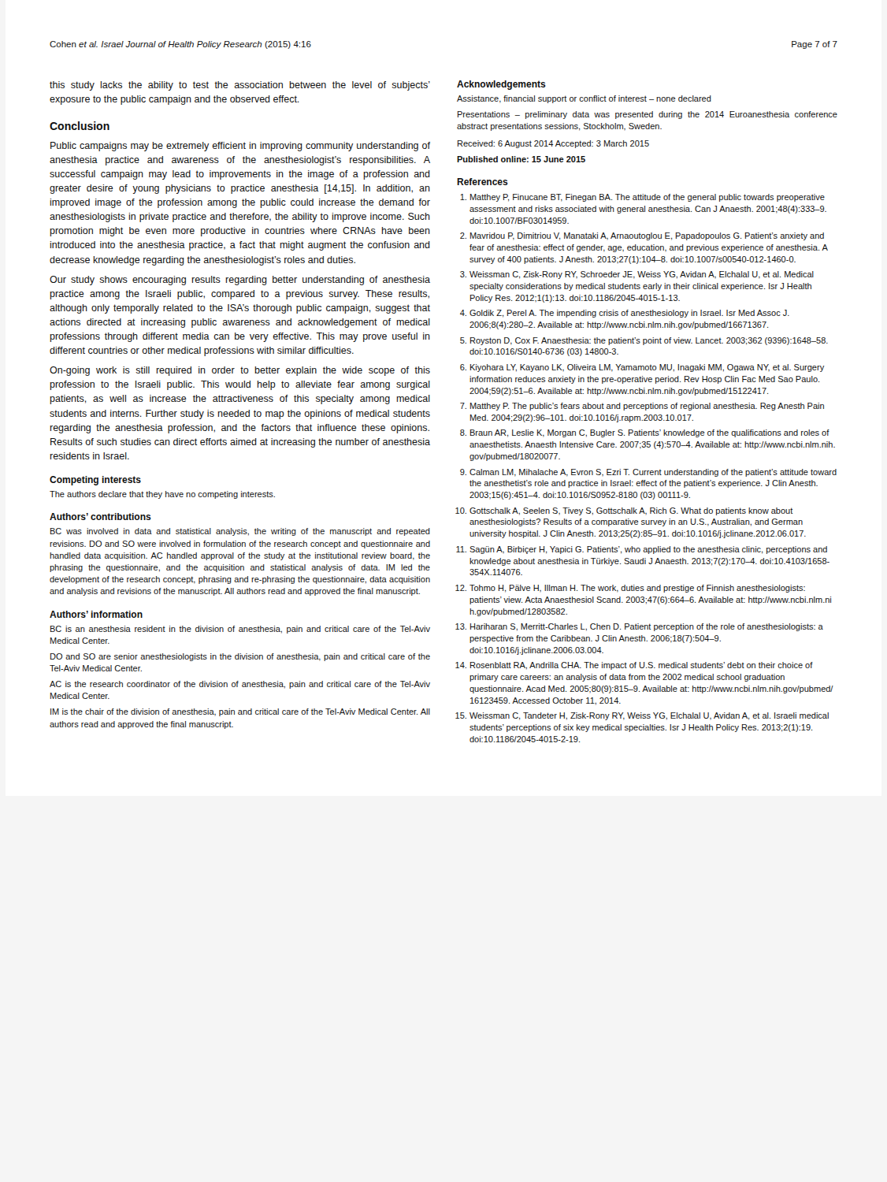Cohen et al. Israel Journal of Health Policy Research (2015) 4:16 Page 7 of 7
this study lacks the ability to test the association between the level of subjects’ exposure to the public campaign and the observed effect.
Conclusion
Public campaigns may be extremely efficient in improving community understanding of anesthesia practice and awareness of the anesthesiologist’s responsibilities. A successful campaign may lead to improvements in the image of a profession and greater desire of young physicians to practice anesthesia [14,15]. In addition, an improved image of the profession among the public could increase the demand for anesthesiologists in private practice and therefore, the ability to improve income. Such promotion might be even more productive in countries where CRNAs have been introduced into the anesthesia practice, a fact that might augment the confusion and decrease knowledge regarding the anesthesiologist’s roles and duties.
Our study shows encouraging results regarding better understanding of anesthesia practice among the Israeli public, compared to a previous survey. These results, although only temporally related to the ISA’s thorough public campaign, suggest that actions directed at increasing public awareness and acknowledgement of medical professions through different media can be very effective. This may prove useful in different countries or other medical professions with similar difficulties.
On-going work is still required in order to better explain the wide scope of this profession to the Israeli public. This would help to alleviate fear among surgical patients, as well as increase the attractiveness of this specialty among medical students and interns. Further study is needed to map the opinions of medical students regarding the anesthesia profession, and the factors that influence these opinions. Results of such studies can direct efforts aimed at increasing the number of anesthesia residents in Israel.
Competing interests
The authors declare that they have no competing interests.
Authors’ contributions
BC was involved in data and statistical analysis, the writing of the manuscript and repeated revisions. DO and SO were involved in formulation of the research concept and questionnaire and handled data acquisition. AC handled approval of the study at the institutional review board, the phrasing the questionnaire, and the acquisition and statistical analysis of data. IM led the development of the research concept, phrasing and re-phrasing the questionnaire, data acquisition and analysis and revisions of the manuscript. All authors read and approved the final manuscript.
Authors’ information
BC is an anesthesia resident in the division of anesthesia, pain and critical care of the Tel-Aviv Medical Center.
DO and SO are senior anesthesiologists in the division of anesthesia, pain and critical care of the Tel-Aviv Medical Center.
AC is the research coordinator of the division of anesthesia, pain and critical care of the Tel-Aviv Medical Center.
IM is the chair of the division of anesthesia, pain and critical care of the Tel-Aviv Medical Center. All authors read and approved the final manuscript.
Acknowledgements
Assistance, financial support or conflict of interest – none declared
Presentations – preliminary data was presented during the 2014 Euroanesthesia conference abstract presentations sessions, Stockholm, Sweden.
Received: 6 August 2014 Accepted: 3 March 2015
Published online: 15 June 2015
References
Matthey P, Finucane BT, Finegan BA. The attitude of the general public towards preoperative assessment and risks associated with general anesthesia. Can J Anaesth. 2001;48(4):333–9. doi:10.1007/BF03014959.
Mavridou P, Dimitriou V, Manataki A, Arnaoutoglou E, Papadopoulos G. Patient’s anxiety and fear of anesthesia: effect of gender, age, education, and previous experience of anesthesia. A survey of 400 patients. J Anesth. 2013;27(1):104–8. doi:10.1007/s00540-012-1460-0.
Weissman C, Zisk-Rony RY, Schroeder JE, Weiss YG, Avidan A, Elchalal U, et al. Medical specialty considerations by medical students early in their clinical experience. Isr J Health Policy Res. 2012;1(1):13. doi:10.1186/2045-4015-1-13.
Goldik Z, Perel A. The impending crisis of anesthesiology in Israel. Isr Med Assoc J. 2006;8(4):280–2. Available at: http://www.ncbi.nlm.nih.gov/pubmed/16671367.
Royston D, Cox F. Anaesthesia: the patient’s point of view. Lancet. 2003;362 (9396):1648–58. doi:10.1016/S0140-6736 (03) 14800-3.
Kiyohara LY, Kayano LK, Oliveira LM, Yamamoto MU, Inagaki MM, Ogawa NY, et al. Surgery information reduces anxiety in the pre-operative period. Rev Hosp Clin Fac Med Sao Paulo. 2004;59(2):51–6. Available at: http://www.ncbi.nlm.nih.gov/pubmed/15122417.
Matthey P. The public’s fears about and perceptions of regional anesthesia. Reg Anesth Pain Med. 2004;29(2):96–101. doi:10.1016/j.rapm.2003.10.017.
Braun AR, Leslie K, Morgan C, Bugler S. Patients’ knowledge of the qualifications and roles of anaesthetists. Anaesth Intensive Care. 2007;35 (4):570–4. Available at: http://www.ncbi.nlm.nih.gov/pubmed/18020077.
Calman LM, Mihalache A, Evron S, Ezri T. Current understanding of the patient’s attitude toward the anesthetist’s role and practice in Israel: effect of the patient’s experience. J Clin Anesth. 2003;15(6):451–4. doi:10.1016/S0952-8180 (03) 00111-9.
Gottschalk A, Seelen S, Tivey S, Gottschalk A, Rich G. What do patients know about anesthesiologists? Results of a comparative survey in an U.S., Australian, and German university hospital. J Clin Anesth. 2013;25(2):85–91. doi:10.1016/j.jclinane.2012.06.017.
Sagün A, Birbiçer H, Yapici G. Patients’, who applied to the anesthesia clinic, perceptions and knowledge about anesthesia in Türkiye. Saudi J Anaesth. 2013;7(2):170–4. doi:10.4103/1658-354X.114076.
Tohmo H, Pälve H, Illman H. The work, duties and prestige of Finnish anesthesiologists: patients’ view. Acta Anaesthesiol Scand. 2003;47(6):664–6. Available at: http://www.ncbi.nlm.nih.gov/pubmed/12803582.
Hariharan S, Merritt-Charles L, Chen D. Patient perception of the role of anesthesiologists: a perspective from the Caribbean. J Clin Anesth. 2006;18(7):504–9. doi:10.1016/j.jclinane.2006.03.004.
Rosenblatt RA, Andrilla CHA. The impact of U.S. medical students’ debt on their choice of primary care careers: an analysis of data from the 2002 medical school graduation questionnaire. Acad Med. 2005;80(9):815–9. Available at: http://www.ncbi.nlm.nih.gov/pubmed/16123459. Accessed October 11, 2014.
Weissman C, Tandeter H, Zisk-Rony RY, Weiss YG, Elchalal U, Avidan A, et al. Israeli medical students’ perceptions of six key medical specialties. Isr J Health Policy Res. 2013;2(1):19. doi:10.1186/2045-4015-2-19.